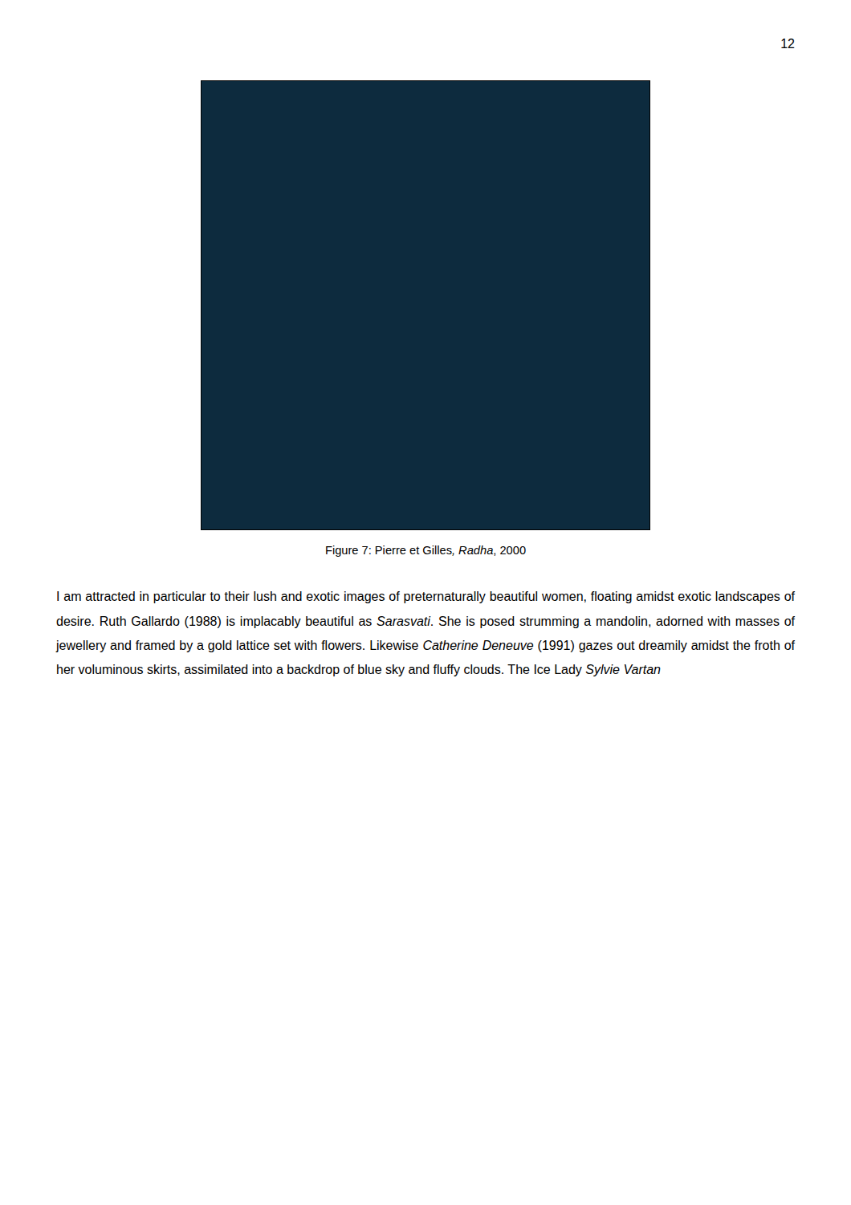12
Figure 7: Pierre et Gilles, Radha, 2000
I am attracted in particular to their lush and exotic images of preternaturally beautiful women, floating amidst exotic landscapes of desire. Ruth Gallardo (1988) is implacably beautiful as Sarasvati. She is posed strumming a mandolin, adorned with masses of jewellery and framed by a gold lattice set with flowers. Likewise Catherine Deneuve (1991) gazes out dreamily amidst the froth of her voluminous skirts, assimilated into a backdrop of blue sky and fluffy clouds. The Ice Lady Sylvie Vartan